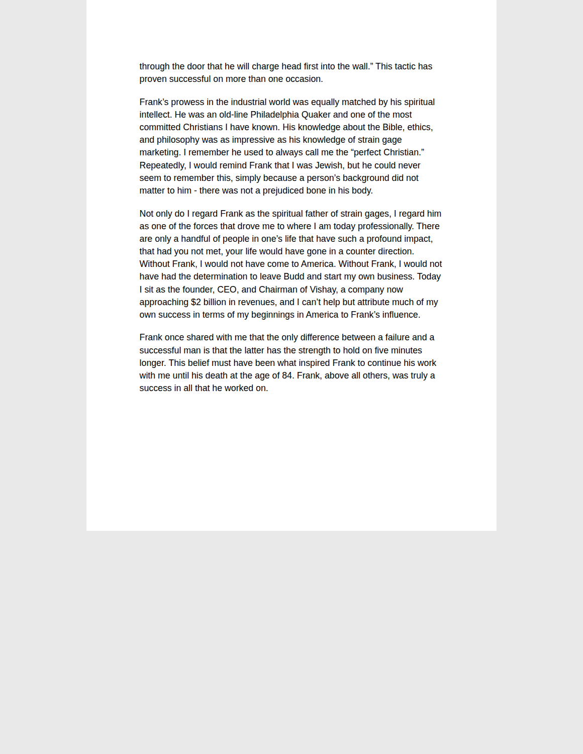through the door that he will charge head first into the wall.” This tactic has proven successful on more than one occasion.
Frank’s prowess in the industrial world was equally matched by his spiritual intellect. He was an old-line Philadelphia Quaker and one of the most committed Christians I have known. His knowledge about the Bible, ethics, and philosophy was as impressive as his knowledge of strain gage marketing. I remember he used to always call me the “perfect Christian.” Repeatedly, I would remind Frank that I was Jewish, but he could never seem to remember this, simply because a person’s background did not matter to him - there was not a prejudiced bone in his body.
Not only do I regard Frank as the spiritual father of strain gages, I regard him as one of the forces that drove me to where I am today professionally. There are only a handful of people in one’s life that have such a profound impact, that had you not met, your life would have gone in a counter direction. Without Frank, I would not have come to America. Without Frank, I would not have had the determination to leave Budd and start my own business. Today I sit as the founder, CEO, and Chairman of Vishay, a company now approaching $2 billion in revenues, and I can’t help but attribute much of my own success in terms of my beginnings in America to Frank’s influence.
Frank once shared with me that the only difference between a failure and a successful man is that the latter has the strength to hold on five minutes longer. This belief must have been what inspired Frank to continue his work with me until his death at the age of 84. Frank, above all others, was truly a success in all that he worked on.